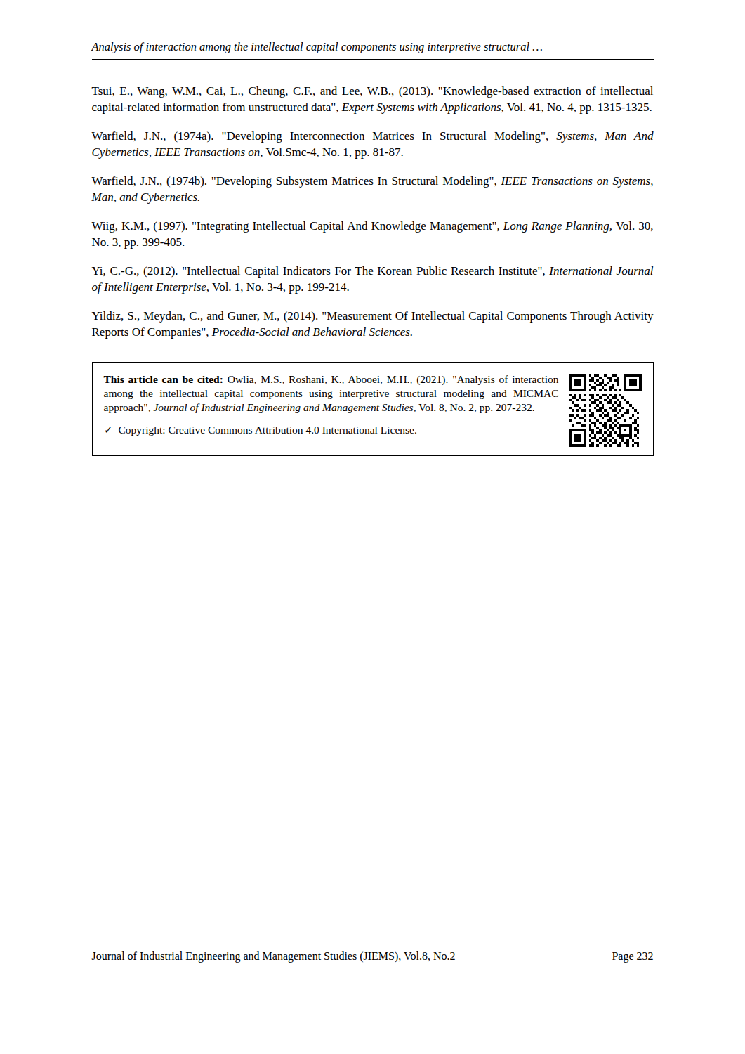Analysis of interaction among the intellectual capital components using interpretive structural …
Tsui, E., Wang, W.M., Cai, L., Cheung, C.F., and Lee, W.B., (2013). "Knowledge-based extraction of intellectual capital-related information from unstructured data", Expert Systems with Applications, Vol. 41, No. 4, pp. 1315-1325.
Warfield, J.N., (1974a). "Developing Interconnection Matrices In Structural Modeling", Systems, Man And Cybernetics, IEEE Transactions on, Vol.Smc-4, No. 1, pp. 81-87.
Warfield, J.N., (1974b). "Developing Subsystem Matrices In Structural Modeling", IEEE Transactions on Systems, Man, and Cybernetics.
Wiig, K.M., (1997). "Integrating Intellectual Capital And Knowledge Management", Long Range Planning, Vol. 30, No. 3, pp. 399-405.
Yi, C.-G., (2012). "Intellectual Capital Indicators For The Korean Public Research Institute", International Journal of Intelligent Enterprise, Vol. 1, No. 3-4, pp. 199-214.
Yildiz, S., Meydan, C., and Guner, M., (2014). "Measurement Of Intellectual Capital Components Through Activity Reports Of Companies", Procedia-Social and Behavioral Sciences.
This article can be cited: Owlia, M.S., Roshani, K., Abooei, M.H., (2021). "Analysis of interaction among the intellectual capital components using interpretive structural modeling and MICMAC approach", Journal of Industrial Engineering and Management Studies, Vol. 8, No. 2, pp. 207-232.
✓ Copyright: Creative Commons Attribution 4.0 International License.
Journal of Industrial Engineering and Management Studies (JIEMS), Vol.8, No.2 Page 232